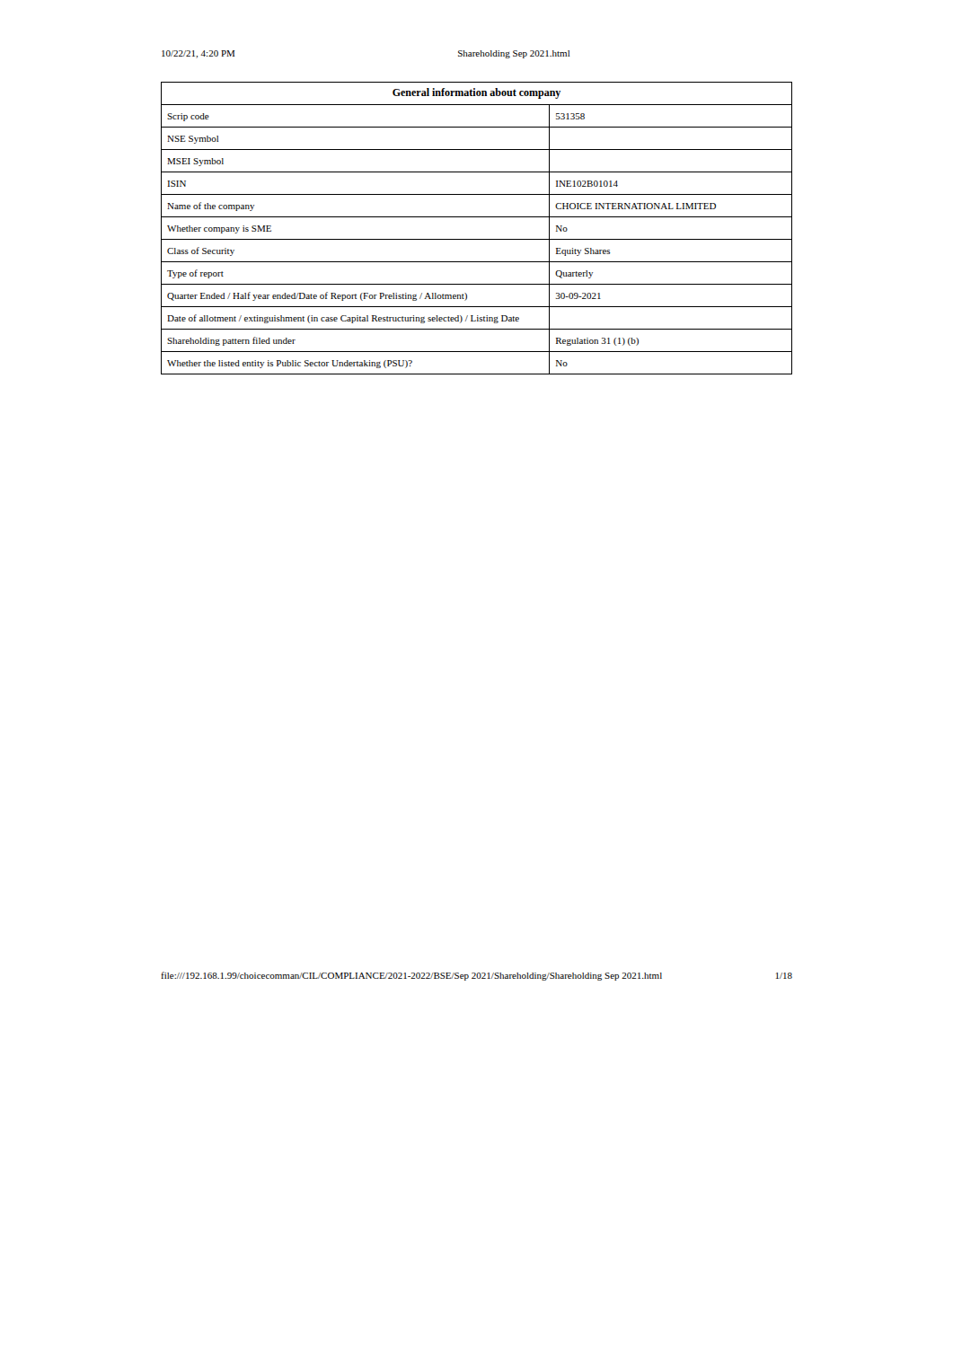10/22/21, 4:20 PM
Shareholding Sep 2021.html
General information about company
| Scrip code | 531358 |
| NSE Symbol | |
| MSEI Symbol | |
| ISIN | INE102B01014 |
| Name of the company | CHOICE INTERNATIONAL LIMITED |
| Whether company is SME | No |
| Class of Security | Equity Shares |
| Type of report | Quarterly |
| Quarter Ended / Half year ended/Date of Report (For Prelisting / Allotment) | 30-09-2021 |
| Date of allotment / extinguishment (in case Capital Restructuring selected) / Listing Date | |
| Shareholding pattern filed under | Regulation 31 (1) (b) |
| Whether the listed entity is Public Sector Undertaking (PSU)? | No |
file:///192.168.1.99/choicecomman/CIL/COMPLIANCE/2021-2022/BSE/Sep 2021/Shareholding/Shareholding Sep 2021.html
1/18